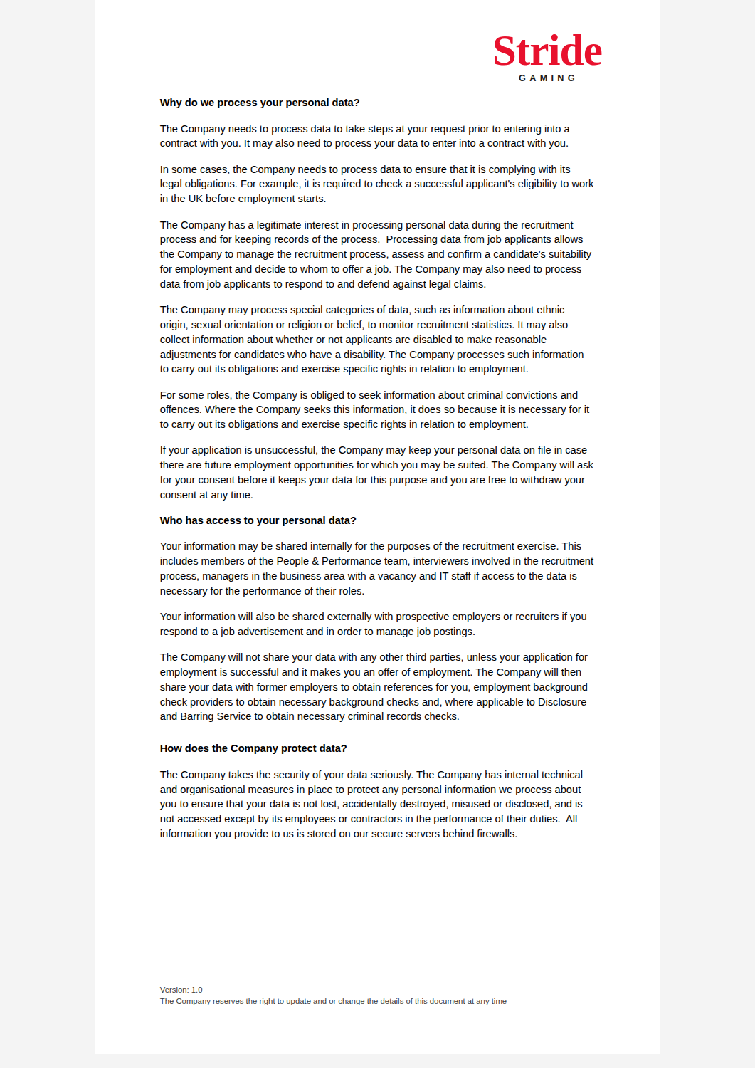Stride GAMING
Why do we process your personal data?
The Company needs to process data to take steps at your request prior to entering into a contract with you. It may also need to process your data to enter into a contract with you.
In some cases, the Company needs to process data to ensure that it is complying with its legal obligations. For example, it is required to check a successful applicant's eligibility to work in the UK before employment starts.
The Company has a legitimate interest in processing personal data during the recruitment process and for keeping records of the process. Processing data from job applicants allows the Company to manage the recruitment process, assess and confirm a candidate's suitability for employment and decide to whom to offer a job. The Company may also need to process data from job applicants to respond to and defend against legal claims.
The Company may process special categories of data, such as information about ethnic origin, sexual orientation or religion or belief, to monitor recruitment statistics. It may also collect information about whether or not applicants are disabled to make reasonable adjustments for candidates who have a disability. The Company processes such information to carry out its obligations and exercise specific rights in relation to employment.
For some roles, the Company is obliged to seek information about criminal convictions and offences. Where the Company seeks this information, it does so because it is necessary for it to carry out its obligations and exercise specific rights in relation to employment.
If your application is unsuccessful, the Company may keep your personal data on file in case there are future employment opportunities for which you may be suited. The Company will ask for your consent before it keeps your data for this purpose and you are free to withdraw your consent at any time.
Who has access to your personal data?
Your information may be shared internally for the purposes of the recruitment exercise. This includes members of the People & Performance team, interviewers involved in the recruitment process, managers in the business area with a vacancy and IT staff if access to the data is necessary for the performance of their roles.
Your information will also be shared externally with prospective employers or recruiters if you respond to a job advertisement and in order to manage job postings.
The Company will not share your data with any other third parties, unless your application for employment is successful and it makes you an offer of employment. The Company will then share your data with former employers to obtain references for you, employment background check providers to obtain necessary background checks and, where applicable to Disclosure and Barring Service to obtain necessary criminal records checks.
How does the Company protect data?
The Company takes the security of your data seriously. The Company has internal technical and organisational measures in place to protect any personal information we process about you to ensure that your data is not lost, accidentally destroyed, misused or disclosed, and is not accessed except by its employees or contractors in the performance of their duties. All information you provide to us is stored on our secure servers behind firewalls.
Version: 1.0
The Company reserves the right to update and or change the details of this document at any time